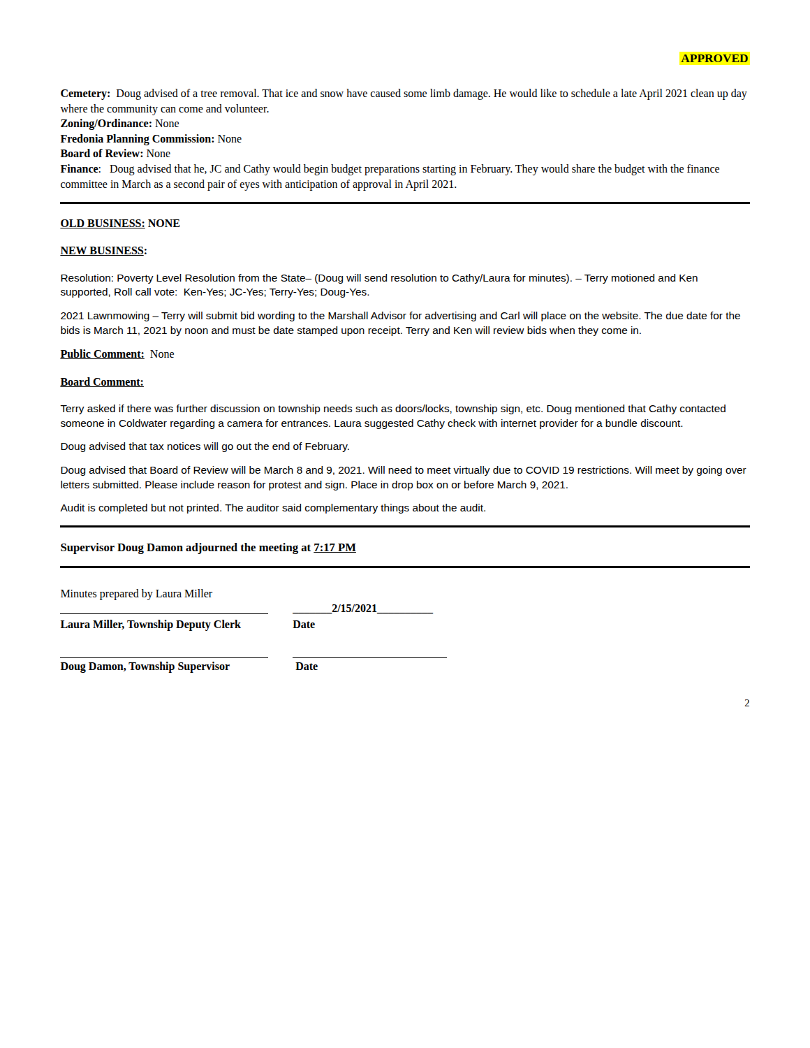APPROVED
Cemetery: Doug advised of a tree removal. That ice and snow have caused some limb damage. He would like to schedule a late April 2021 clean up day where the community can come and volunteer.
Zoning/Ordinance: None
Fredonia Planning Commission: None
Board of Review: None
Finance: Doug advised that he, JC and Cathy would begin budget preparations starting in February. They would share the budget with the finance committee in March as a second pair of eyes with anticipation of approval in April 2021.
OLD BUSINESS:
NONE
NEW BUSINESS
:
Resolution: Poverty Level Resolution from the State– (Doug will send resolution to Cathy/Laura for minutes). – Terry motioned and Ken supported, Roll call vote: Ken-Yes; JC-Yes; Terry-Yes; Doug-Yes.
2021 Lawnmowing – Terry will submit bid wording to the Marshall Advisor for advertising and Carl will place on the website. The due date for the bids is March 11, 2021 by noon and must be date stamped upon receipt. Terry and Ken will review bids when they come in.
Public Comment:
None
Board Comment:
Terry asked if there was further discussion on township needs such as doors/locks, township sign, etc. Doug mentioned that Cathy contacted someone in Coldwater regarding a camera for entrances. Laura suggested Cathy check with internet provider for a bundle discount.
Doug advised that tax notices will go out the end of February.
Doug advised that Board of Review will be March 8 and 9, 2021. Will need to meet virtually due to COVID 19 restrictions. Will meet by going over letters submitted. Please include reason for protest and sign. Place in drop box on or before March 9, 2021.
Audit is completed but not printed. The auditor said complementary things about the audit.
Supervisor Doug Damon adjourned the meeting at 7:17 PM
Minutes prepared by Laura Miller
_______2/15/2021__________
Laura Miller, Township Deputy Clerk
Date
Doug Damon, Township Supervisor
Date
2